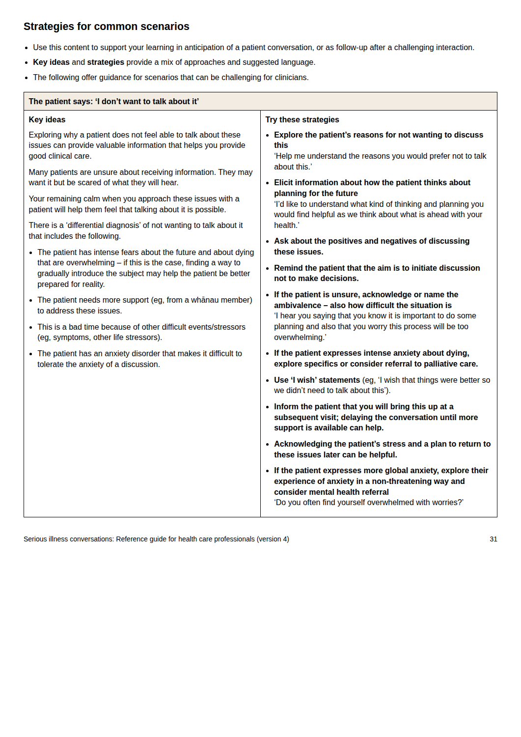Strategies for common scenarios
Use this content to support your learning in anticipation of a patient conversation, or as follow-up after a challenging interaction.
Key ideas and strategies provide a mix of approaches and suggested language.
The following offer guidance for scenarios that can be challenging for clinicians.
| The patient says: ‘I don’t want to talk about it’ |
| --- |
| Key ideas Exploring why a patient does not feel able to talk about these issues can provide valuable information that helps you provide good clinical care. Many patients are unsure about receiving information. They may want it but be scared of what they will hear. Your remaining calm when you approach these issues with a patient will help them feel that talking about it is possible. There is a ‘differential diagnosis’ of not wanting to talk about it that includes the following. The patient has intense fears about the future and about dying that are overwhelming – if this is the case, finding a way to gradually introduce the subject may help the patient be better prepared for reality. The patient needs more support (eg, from a whānau member) to address these issues. This is a bad time because of other difficult events/stressors (eg, symptoms, other life stressors). The patient has an anxiety disorder that makes it difficult to tolerate the anxiety of a discussion. | Try these strategies Explore the patient’s reasons for not wanting to discuss this ‘Help me understand the reasons you would prefer not to talk about this.’ Elicit information about how the patient thinks about planning for the future ‘I’d like to understand what kind of thinking and planning you would find helpful as we think about what is ahead with your health.’ Ask about the positives and negatives of discussing these issues. Remind the patient that the aim is to initiate discussion not to make decisions. If the patient is unsure, acknowledge or name the ambivalence – also how difficult the situation is ‘I hear you saying that you know it is important to do some planning and also that you worry this process will be too overwhelming.’ If the patient expresses intense anxiety about dying, explore specifics or consider referral to palliative care. Use ‘I wish’ statements (eg, ‘I wish that things were better so we didn’t need to talk about this’). Inform the patient that you will bring this up at a subsequent visit; delaying the conversation until more support is available can help. Acknowledging the patient’s stress and a plan to return to these issues later can be helpful. If the patient expresses more global anxiety, explore their experience of anxiety in a non-threatening way and consider mental health referral ‘Do you often find yourself overwhelmed with worries?’ |
Serious illness conversations: Reference guide for health care professionals (version 4) 31